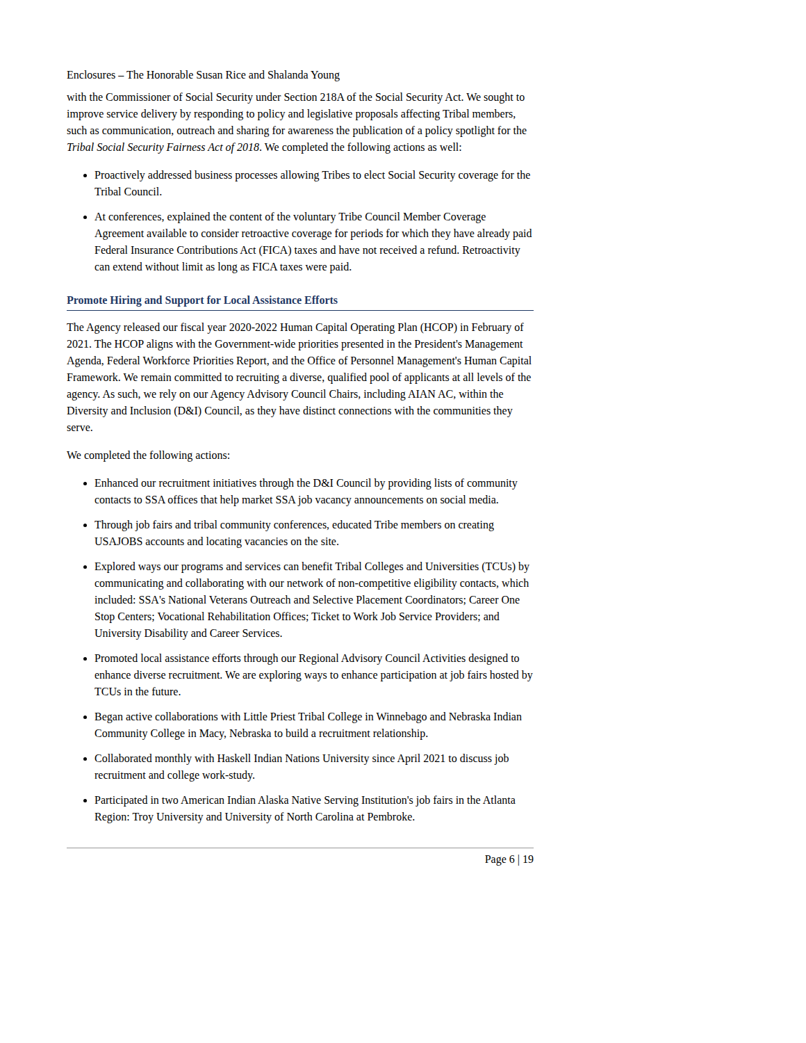Enclosures – The Honorable Susan Rice and Shalanda Young
with the Commissioner of Social Security under Section 218A of the Social Security Act. We sought to improve service delivery by responding to policy and legislative proposals affecting Tribal members, such as communication, outreach and sharing for awareness the publication of a policy spotlight for the Tribal Social Security Fairness Act of 2018. We completed the following actions as well:
Proactively addressed business processes allowing Tribes to elect Social Security coverage for the Tribal Council.
At conferences, explained the content of the voluntary Tribe Council Member Coverage Agreement available to consider retroactive coverage for periods for which they have already paid Federal Insurance Contributions Act (FICA) taxes and have not received a refund. Retroactivity can extend without limit as long as FICA taxes were paid.
Promote Hiring and Support for Local Assistance Efforts
The Agency released our fiscal year 2020-2022 Human Capital Operating Plan (HCOP) in February of 2021. The HCOP aligns with the Government-wide priorities presented in the President's Management Agenda, Federal Workforce Priorities Report, and the Office of Personnel Management's Human Capital Framework. We remain committed to recruiting a diverse, qualified pool of applicants at all levels of the agency. As such, we rely on our Agency Advisory Council Chairs, including AIAN AC, within the Diversity and Inclusion (D&I) Council, as they have distinct connections with the communities they serve.
We completed the following actions:
Enhanced our recruitment initiatives through the D&I Council by providing lists of community contacts to SSA offices that help market SSA job vacancy announcements on social media.
Through job fairs and tribal community conferences, educated Tribe members on creating USAJOBS accounts and locating vacancies on the site.
Explored ways our programs and services can benefit Tribal Colleges and Universities (TCUs) by communicating and collaborating with our network of non-competitive eligibility contacts, which included: SSA's National Veterans Outreach and Selective Placement Coordinators; Career One Stop Centers; Vocational Rehabilitation Offices; Ticket to Work Job Service Providers; and University Disability and Career Services.
Promoted local assistance efforts through our Regional Advisory Council Activities designed to enhance diverse recruitment. We are exploring ways to enhance participation at job fairs hosted by TCUs in the future.
Began active collaborations with Little Priest Tribal College in Winnebago and Nebraska Indian Community College in Macy, Nebraska to build a recruitment relationship.
Collaborated monthly with Haskell Indian Nations University since April 2021 to discuss job recruitment and college work-study.
Participated in two American Indian Alaska Native Serving Institution's job fairs in the Atlanta Region: Troy University and University of North Carolina at Pembroke.
Page 6 | 19